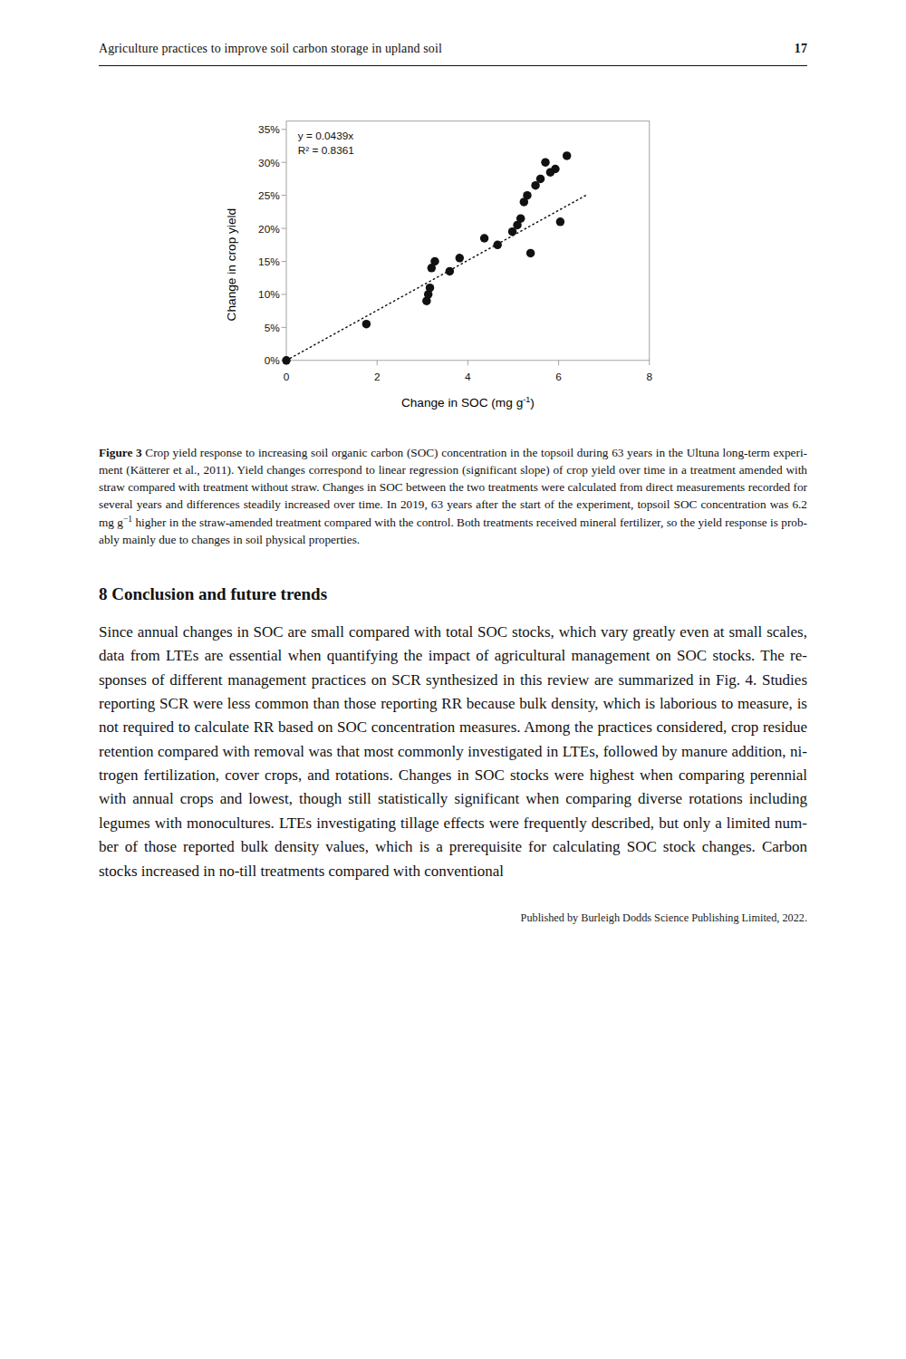Agriculture practices to improve soil carbon storage in upland soil 17
Change in crop yield 35% 30% 25% 20% 15% 10% 5% 0% 0 2 4 6 8 Change in SOC (mg g-1) y = 0.0439x R² = 0.8361
Figure 3 Crop yield response to increasing soil organic carbon (SOC) concentration in the topsoil during 63 years in the Ultuna long-term experiment (Kätterer et al., 2011). Yield changes correspond to linear regression (significant slope) of crop yield over time in a treatment amended with straw compared with treatment without straw. Changes in SOC between the two treatments were calculated from direct measurements recorded for several years and differences steadily increased over time. In 2019, 63 years after the start of the experiment, topsoil SOC concentration was 6.2 mg g−1 higher in the straw-amended treatment compared with the control. Both treatments received mineral fertilizer, so the yield response is probably mainly due to changes in soil physical properties.
8 Conclusion and future trends
Since annual changes in SOC are small compared with total SOC stocks, which vary greatly even at small scales, data from LTEs are essential when quantifying the impact of agricultural management on SOC stocks. The responses of different management practices on SCR synthesized in this review are summarized in Fig. 4. Studies reporting SCR were less common than those reporting RR because bulk density, which is laborious to measure, is not required to calculate RR based on SOC concentration measures. Among the practices considered, crop residue retention compared with removal was that most commonly investigated in LTEs, followed by manure addition, nitrogen fertilization, cover crops, and rotations. Changes in SOC stocks were highest when comparing perennial with annual crops and lowest, though still statistically significant when comparing diverse rotations including legumes with monocultures. LTEs investigating tillage effects were frequently described, but only a limited number of those reported bulk density values, which is a prerequisite for calculating SOC stock changes. Carbon stocks increased in no-till treatments compared with conventional
Published by Burleigh Dodds Science Publishing Limited, 2022.